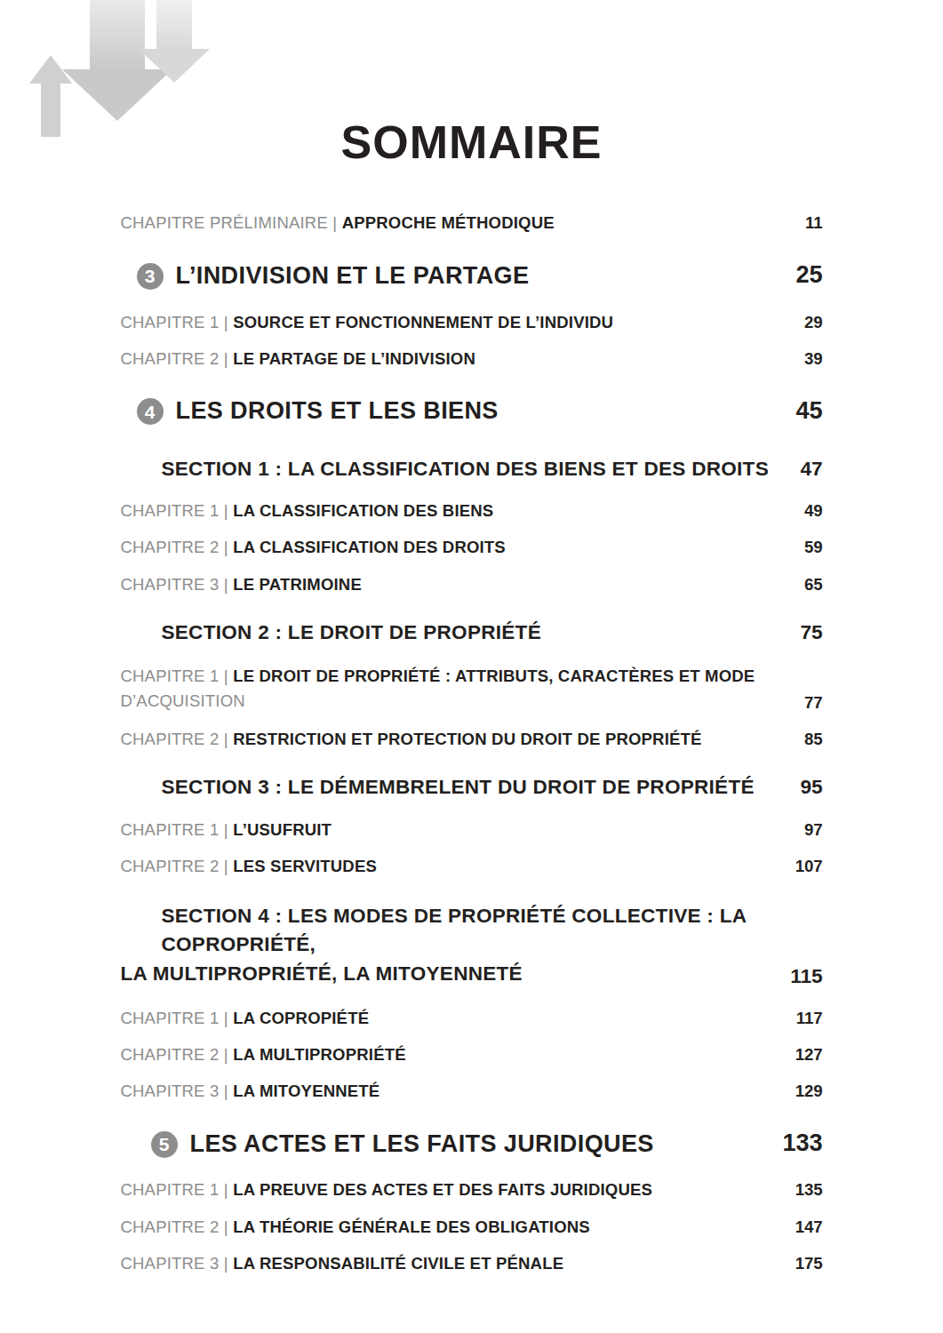SOMMAIRE
CHAPITRE PRÉLIMINAIRE | APPROCHE MÉTHODIQUE
11
3 L’INDIVISION ET LE PARTAGE
25
CHAPITRE 1 | SOURCE ET FONCTIONNEMENT DE L’INDIVIDU
29
CHAPITRE 2 | LE PARTAGE DE L’INDIVISION
39
4 LES DROITS ET LES BIENS
45
SECTION 1 : LA CLASSIFICATION DES BIENS ET DES DROITS
47
CHAPITRE 1 | LA CLASSIFICATION DES BIENS
49
CHAPITRE 2 | LA CLASSIFICATION DES DROITS
59
CHAPITRE 3 | LE PATRIMOINE
65
SECTION 2 : LE DROIT DE PROPRIÉTÉ
75
CHAPITRE 1 | LE DROIT DE PROPRIÉTÉ : ATTRIBUTS, CARACTÈRES ET MODE D’ACQUISITION
77
CHAPITRE 2 | RESTRICTION ET PROTECTION DU DROIT DE PROPRIÉTÉ
85
SECTION 3 : LE DÉMEMBRELENT DU DROIT DE PROPRIÉTÉ
95
CHAPITRE 1 | L’USUFRUIT
97
CHAPITRE 2 | LES SERVITUDES
107
SECTION 4 : LES MODES DE PROPRIÉTÉ COLLECTIVE : LA COPROPRIÉTÉ, LA MULTIPROPRIÉTÉ, LA MITOYENNETÉ
115
CHAPITRE 1 | LA COPROPIÉTÉ
117
CHAPITRE 2 | LA MULTIPROPRIÉTÉ
127
CHAPITRE 3 | LA MITOYENNETÉ
129
5 LES ACTES ET LES FAITS JURIDIQUES
133
CHAPITRE 1 | LA PREUVE DES ACTES ET DES FAITS JURIDIQUES
135
CHAPITRE 2 | LA THÉORIE GÉNÉRALE DES OBLIGATIONS
147
CHAPITRE 3 | LA RESPONSABILITÉ CIVILE ET PÉNALE
175